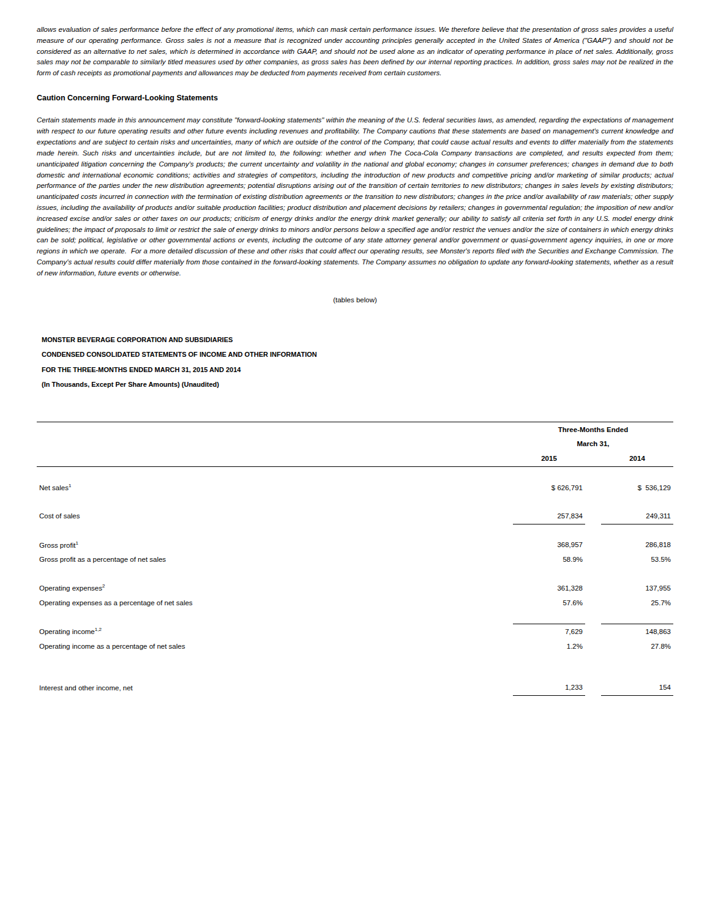allows evaluation of sales performance before the effect of any promotional items, which can mask certain performance issues. We therefore believe that the presentation of gross sales provides a useful measure of our operating performance. Gross sales is not a measure that is recognized under accounting principles generally accepted in the United States of America ("GAAP") and should not be considered as an alternative to net sales, which is determined in accordance with GAAP, and should not be used alone as an indicator of operating performance in place of net sales. Additionally, gross sales may not be comparable to similarly titled measures used by other companies, as gross sales has been defined by our internal reporting practices. In addition, gross sales may not be realized in the form of cash receipts as promotional payments and allowances may be deducted from payments received from certain customers.
Caution Concerning Forward-Looking Statements
Certain statements made in this announcement may constitute "forward-looking statements" within the meaning of the U.S. federal securities laws, as amended, regarding the expectations of management with respect to our future operating results and other future events including revenues and profitability. The Company cautions that these statements are based on management's current knowledge and expectations and are subject to certain risks and uncertainties, many of which are outside of the control of the Company, that could cause actual results and events to differ materially from the statements made herein. Such risks and uncertainties include, but are not limited to, the following: whether and when The Coca-Cola Company transactions are completed, and results expected from them; unanticipated litigation concerning the Company's products; the current uncertainty and volatility in the national and global economy; changes in consumer preferences; changes in demand due to both domestic and international economic conditions; activities and strategies of competitors, including the introduction of new products and competitive pricing and/or marketing of similar products; actual performance of the parties under the new distribution agreements; potential disruptions arising out of the transition of certain territories to new distributors; changes in sales levels by existing distributors; unanticipated costs incurred in connection with the termination of existing distribution agreements or the transition to new distributors; changes in the price and/or availability of raw materials; other supply issues, including the availability of products and/or suitable production facilities; product distribution and placement decisions by retailers; changes in governmental regulation; the imposition of new and/or increased excise and/or sales or other taxes on our products; criticism of energy drinks and/or the energy drink market generally; our ability to satisfy all criteria set forth in any U.S. model energy drink guidelines; the impact of proposals to limit or restrict the sale of energy drinks to minors and/or persons below a specified age and/or restrict the venues and/or the size of containers in which energy drinks can be sold; political, legislative or other governmental actions or events, including the outcome of any state attorney general and/or government or quasi-government agency inquiries, in one or more regions in which we operate. For a more detailed discussion of these and other risks that could affect our operating results, see Monster's reports filed with the Securities and Exchange Commission. The Company's actual results could differ materially from those contained in the forward-looking statements. The Company assumes no obligation to update any forward-looking statements, whether as a result of new information, future events or otherwise.
(tables below)
MONSTER BEVERAGE CORPORATION AND SUBSIDIARIES
CONDENSED CONSOLIDATED STATEMENTS OF INCOME AND OTHER INFORMATION
FOR THE THREE-MONTHS ENDED MARCH 31, 2015 AND 2014
(In Thousands, Except Per Share Amounts) (Unaudited)
| | | Three-Months Ended |
| | | March 31, |
| | | 2015 | | 2014 |
| Net sales 1 | | $ 626,791 | | $ 536,129 |
| Cost of sales | | 257,834 | | 249,311 |
| Gross profit 1 | | 368,957 | | 286,818 |
| Gross profit as a percentage of net sales | | 58.9% | | 53.5% |
| Operating expenses 2 | | 361,328 | | 137,955 |
| Operating expenses as a percentage of net sales | | 57.6% | | 25.7% |
| Operating income 1,2 | | 7,629 | | 148,863 |
| Operating income as a percentage of net sales | | 1.2% | | 27.8% |
| Interest and other income, net | | 1,233 | | 154 |